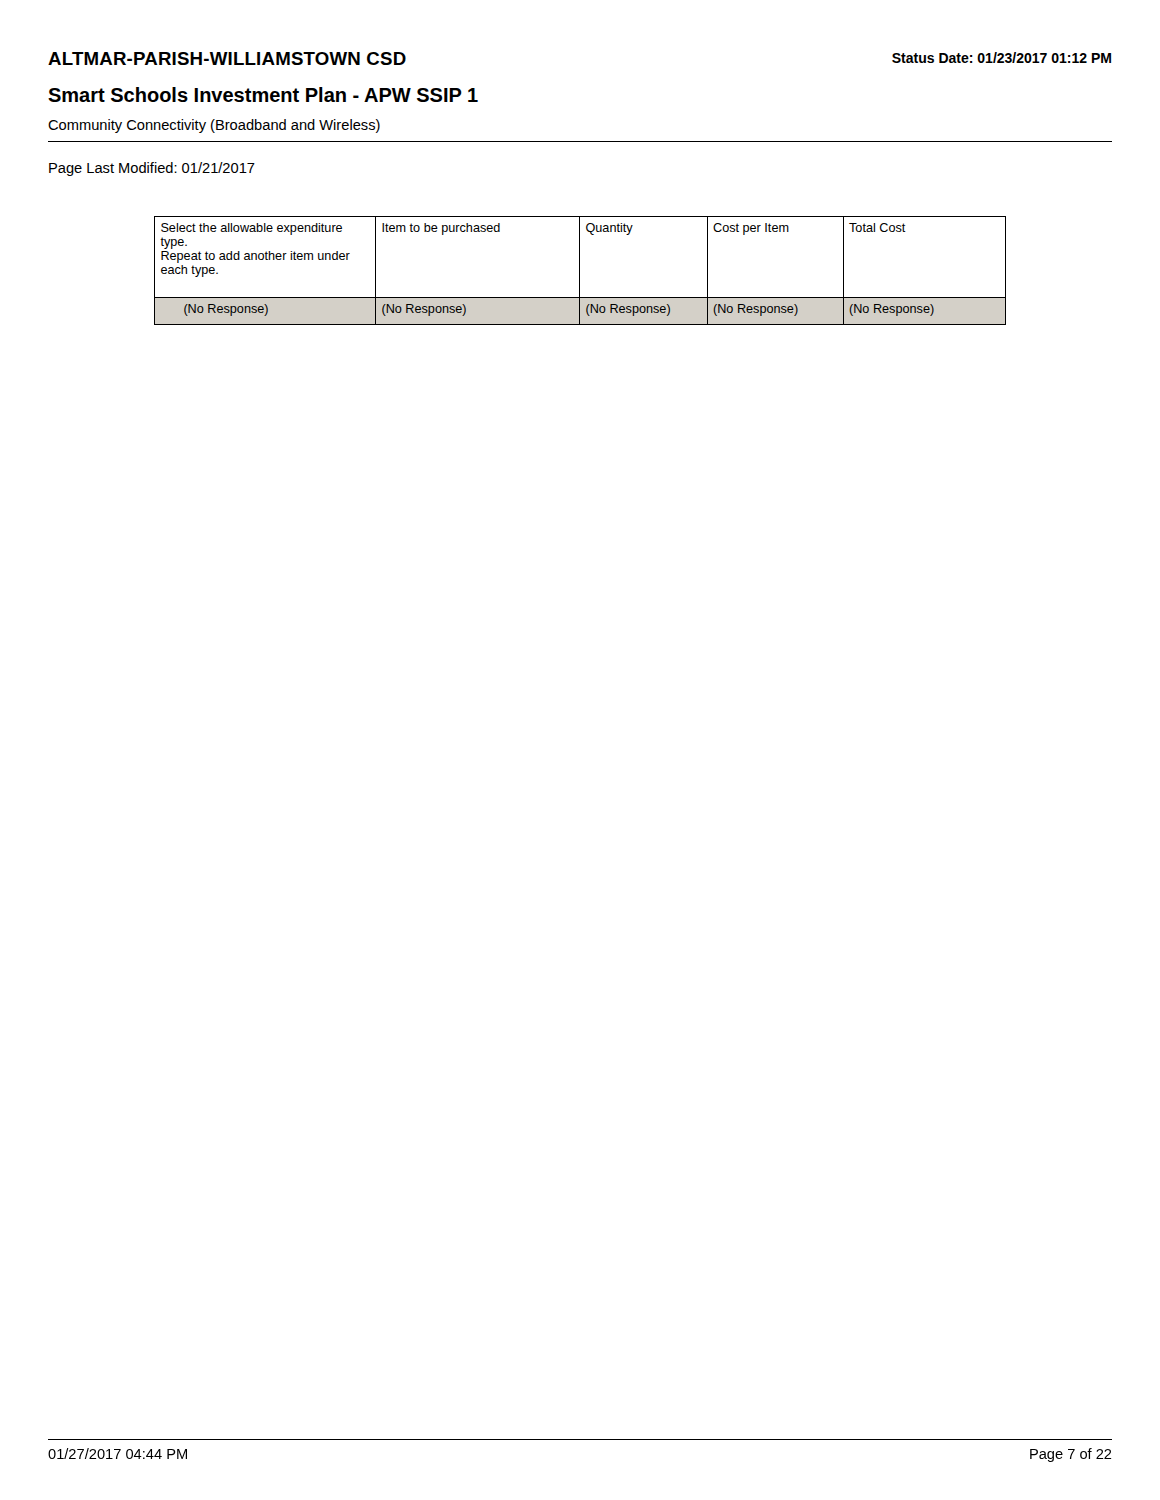Status Date: 01/23/2017 01:12 PM
ALTMAR-PARISH-WILLIAMSTOWN CSD
Smart Schools Investment Plan - APW SSIP 1
Community Connectivity (Broadband and Wireless)
Page Last Modified: 01/21/2017
| Select the allowable expenditure type. Repeat to add another item under each type. | Item to be purchased | Quantity | Cost per Item | Total Cost |
| (No Response) | (No Response) | (No Response) | (No Response) | (No Response) |
01/27/2017 04:44 PM Page 7 of 22